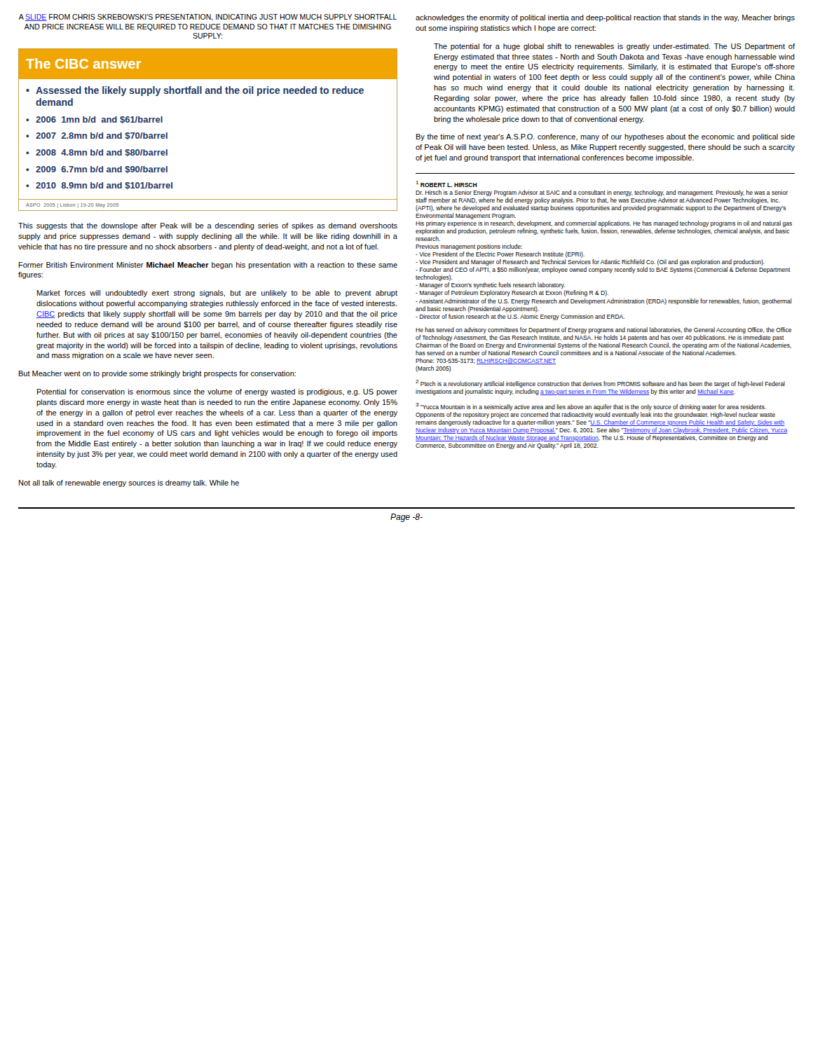A SLIDE FROM CHRIS SKREBOWSKI'S PRESENTATION, INDICATING JUST HOW MUCH SUPPLY SHORTFALL AND PRICE INCREASE WILL BE REQUIRED TO REDUCE DEMAND SO THAT IT MATCHES THE DIMISHING SUPPLY:
The CIBC answer
Assessed the likely supply shortfall and the oil price needed to reduce demand
2006 1mn b/d and $61/barrel
2007 2.8mn b/d and $70/barrel
2008 4.8mn b/d and $80/barrel
2009 6.7mn b/d and $90/barrel
2010 8.9mn b/d and $101/barrel
ASPO 2005 | Lisbon | 19-20 May 2005
This suggests that the downslope after Peak will be a descending series of spikes as demand overshoots supply and price suppresses demand - with supply declining all the while. It will be like riding downhill in a vehicle that has no tire pressure and no shock absorbers - and plenty of dead-weight, and not a lot of fuel.
Former British Environment Minister Michael Meacher began his presentation with a reaction to these same figures:
Market forces will undoubtedly exert strong signals, but are unlikely to be able to prevent abrupt dislocations without powerful accompanying strategies ruthlessly enforced in the face of vested interests. CIBC predicts that likely supply shortfall will be some 9m barrels per day by 2010 and that the oil price needed to reduce demand will be around $100 per barrel, and of course thereafter figures steadily rise further. But with oil prices at say $100/150 per barrel, economies of heavily oil-dependent countries (the great majority in the world) will be forced into a tailspin of decline, leading to violent uprisings, revolutions and mass migration on a scale we have never seen.
But Meacher went on to provide some strikingly bright prospects for conservation:
Potential for conservation is enormous since the volume of energy wasted is prodigious, e.g. US power plants discard more energy in waste heat than is needed to run the entire Japanese economy. Only 15% of the energy in a gallon of petrol ever reaches the wheels of a car. Less than a quarter of the energy used in a standard oven reaches the food. It has even been estimated that a mere 3 mile per gallon improvement in the fuel economy of US cars and light vehicles would be enough to forego oil imports from the Middle East entirely - a better solution than launching a war in Iraq! If we could reduce energy intensity by just 3% per year, we could meet world demand in 2100 with only a quarter of the energy used today.
Not all talk of renewable energy sources is dreamy talk. While he
acknowledges the enormity of political inertia and deep-political reaction that stands in the way, Meacher brings out some inspiring statistics which I hope are correct:
The potential for a huge global shift to renewables is greatly under-estimated. The US Department of Energy estimated that three states - North and South Dakota and Texas -have enough harnessable wind energy to meet the entire US electricity requirements. Similarly, it is estimated that Europe's off-shore wind potential in waters of 100 feet depth or less could supply all of the continent's power, while China has so much wind energy that it could double its national electricity generation by harnessing it. Regarding solar power, where the price has already fallen 10-fold since 1980, a recent study (by accountants KPMG) estimated that construction of a 500 MW plant (at a cost of only $0.7 billion) would bring the wholesale price down to that of conventional energy.
By the time of next year's A.S.P.O. conference, many of our hypotheses about the economic and political side of Peak Oil will have been tested. Unless, as Mike Ruppert recently suggested, there should be such a scarcity of jet fuel and ground transport that international conferences become impossible.
1 ROBERT L. HIRSCH
Dr. Hirsch is a Senior Energy Program Advisor at SAIC and a consultant in energy, technology, and management. Previously, he was a senior staff member at RAND, where he did energy policy analysis. Prior to that, he was Executive Advisor at Advanced Power Technologies, Inc. (APTI), where he developed and evaluated startup business opportunities and provided programmatic support to the Department of Energy's Environmental Management Program.
His primary experience is in research, development, and commercial applications. He has managed technology programs in oil and natural gas exploration and production, petroleum refining, synthetic fuels, fusion, fission, renewables, defense technologies, chemical analysis, and basic research.
Previous management positions include:
- Vice President of the Electric Power Research Institute (EPRI).
- Vice President and Manager of Research and Technical Services for Atlantic Richfield Co. (Oil and gas exploration and production).
- Founder and CEO of APTI, a $50 million/year, employee owned company recently sold to BAE Systems (Commercial & Defense Department technologies).
- Manager of Exxon's synthetic fuels research laboratory.
- Manager of Petroleum Exploratory Research at Exxon (Refining R & D).
- Assistant Administrator of the U.S. Energy Research and Development Administration (ERDA) responsible for renewables, fusion, geothermal and basic research (Presidential Appointment).
- Director of fusion research at the U.S. Atomic Energy Commission and ERDA.
He has served on advisory committees for Department of Energy programs and national laboratories, the General Accounting Office, the Office of Technology Assessment, the Gas Research Institute, and NASA. He holds 14 patents and has over 40 publications. He is immediate past Chairman of the Board on Energy and Environmental Systems of the National Research Council, the operating arm of the National Academies, has served on a number of National Research Council committees and is a National Associate of the National Academies.
Phone: 703-535-3173; RLHIRSCH@COMCAST.NET
(March 2005)
2 Ptech is a revolutionary artificial intelligence construction that derives from PROMIS software and has been the target of high-level Federal investigations and journalistic inquiry, including a two-part series in From The Wilderness by this writer and Michael Kane.
3 "Yucca Mountain is in a seismically active area and lies above an aquifer that is the only source of drinking water for area residents. Opponents of the repository project are concerned that radioactivity would eventually leak into the groundwater. High-level nuclear waste remains dangerously radioactive for a quarter-million years." See "U.S. Chamber of Commerce Ignores Public Health and Safety; Sides with Nuclear Industry on Yucca Mountain Dump Proposal." Dec. 6, 2001. See also "Testimony of Joan Claybrook, President, Public Citizen, Yucca Mountain: The Hazards of Nuclear Waste Storage and Transportation, The U.S. House of Representatives, Committee on Energy and Commerce, Subcommittee on Energy and Air Quality." April 18, 2002.
Page -8-